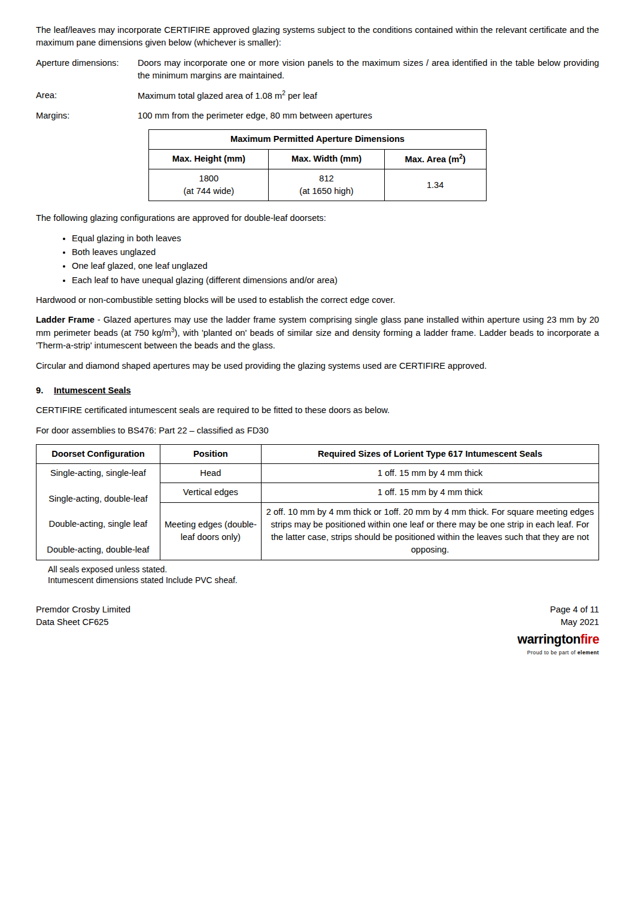The leaf/leaves may incorporate CERTIFIRE approved glazing systems subject to the conditions contained within the relevant certificate and the maximum pane dimensions given below (whichever is smaller):
Aperture dimensions:
Doors may incorporate one or more vision panels to the maximum sizes / area identified in the table below providing the minimum margins are maintained.
Area:
Maximum total glazed area of 1.08 m2 per leaf
Margins:
100 mm from the perimeter edge, 80 mm between apertures
| Maximum Permitted Aperture Dimensions |
| --- |
| Max. Height (mm) | Max. Width (mm) | Max. Area (m 2 ) |
| 1800 (at 744 wide) | 812 (at 1650 high) | 1.34 |
The following glazing configurations are approved for double-leaf doorsets:
Equal glazing in both leaves
Both leaves unglazed
One leaf glazed, one leaf unglazed
Each leaf to have unequal glazing (different dimensions and/or area)
Hardwood or non-combustible setting blocks will be used to establish the correct edge cover.
Ladder Frame - Glazed apertures may use the ladder frame system comprising single glass pane installed within aperture using 23 mm by 20 mm perimeter beads (at 750 kg/m3), with 'planted on' beads of similar size and density forming a ladder frame. Ladder beads to incorporate a 'Therm-a-strip' intumescent between the beads and the glass.
Circular and diamond shaped apertures may be used providing the glazing systems used are CERTIFIRE approved.
9. Intumescent Seals
CERTIFIRE certificated intumescent seals are required to be fitted to these doors as below.
For door assemblies to BS476: Part 22 – classified as FD30
| Doorset Configuration | Position | Required Sizes of Lorient Type 617 Intumescent Seals |
| --- | --- | --- |
| Single-acting, single-leaf Single-acting, double-leaf Double-acting, single leaf Double-acting, double-leaf | Head | 1 off. 15 mm by 4 mm thick |
| Vertical edges | 1 off. 15 mm by 4 mm thick |
| Meeting edges (double-leaf doors only) | 2 off. 10 mm by 4 mm thick or 1off. 20 mm by 4 mm thick. For square meeting edges strips may be positioned within one leaf or there may be one strip in each leaf. For the latter case, strips should be positioned within the leaves such that they are not opposing. |
All seals exposed unless stated.
Intumescent dimensions stated Include PVC sheaf.
Premdor Crosby Limited
Data Sheet CF625
Page 4 of 11
May 2021
warringtonfire
Proud to be part of element